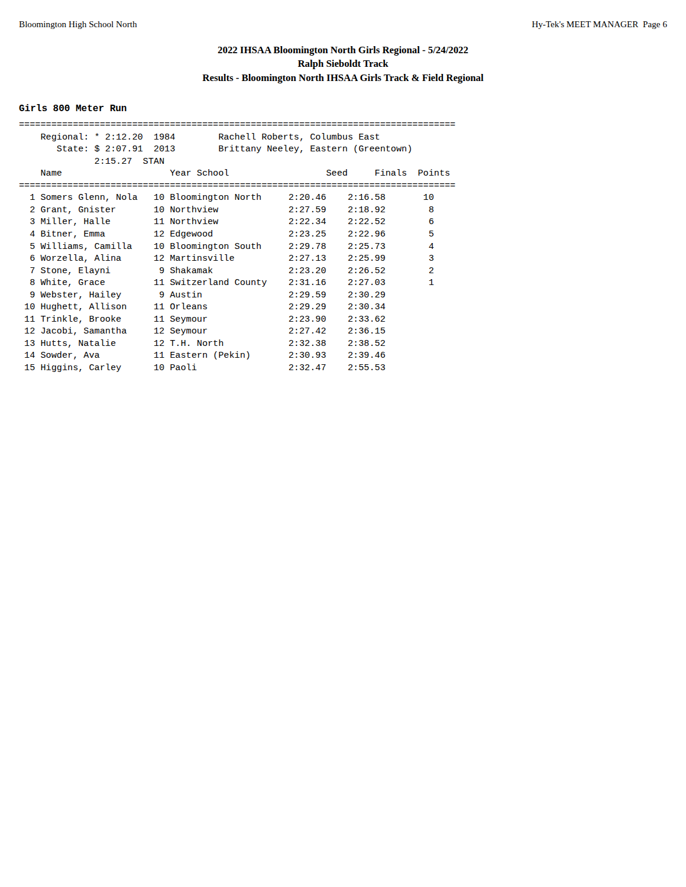Bloomington High School North Hy-Tek's MEET MANAGER Page 6
2022 IHSAA Bloomington North Girls Regional - 5/24/2022
Ralph Sieboldt Track
Results - Bloomington North IHSAA Girls Track & Field Regional
Girls 800 Meter Run
=================================================================================
    Regional: * 2:12.20  1984        Rachell Roberts, Columbus East
       State: $ 2:07.91  2013        Brittany Neeley, Eastern (Greentown)
              2:15.27  STAN
    Name                    Year School                  Seed     Finals  Points
=================================================================================
  1 Somers Glenn, Nola   10 Bloomington North     2:20.46    2:16.58       10
  2 Grant, Gnister       10 Northview             2:27.59    2:18.92        8
  3 Miller, Halle        11 Northview             2:22.34    2:22.52        6
  4 Bitner, Emma         12 Edgewood              2:23.25    2:22.96        5
  5 Williams, Camilla    10 Bloomington South     2:29.78    2:25.73        4
  6 Worzella, Alina      12 Martinsville          2:27.13    2:25.99        3
  7 Stone, Elayni         9 Shakamak              2:23.20    2:26.52        2
  8 White, Grace         11 Switzerland County    2:31.16    2:27.03        1
  9 Webster, Hailey       9 Austin                2:29.59    2:30.29
 10 Hughett, Allison     11 Orleans               2:29.29    2:30.34
 11 Trinkle, Brooke      11 Seymour               2:23.90    2:33.62
 12 Jacobi, Samantha     12 Seymour               2:27.42    2:36.15
 13 Hutts, Natalie       12 T.H. North            2:32.38    2:38.52
 14 Sowder, Ava          11 Eastern (Pekin)       2:30.93    2:39.46
 15 Higgins, Carley      10 Paoli                 2:32.47    2:55.53